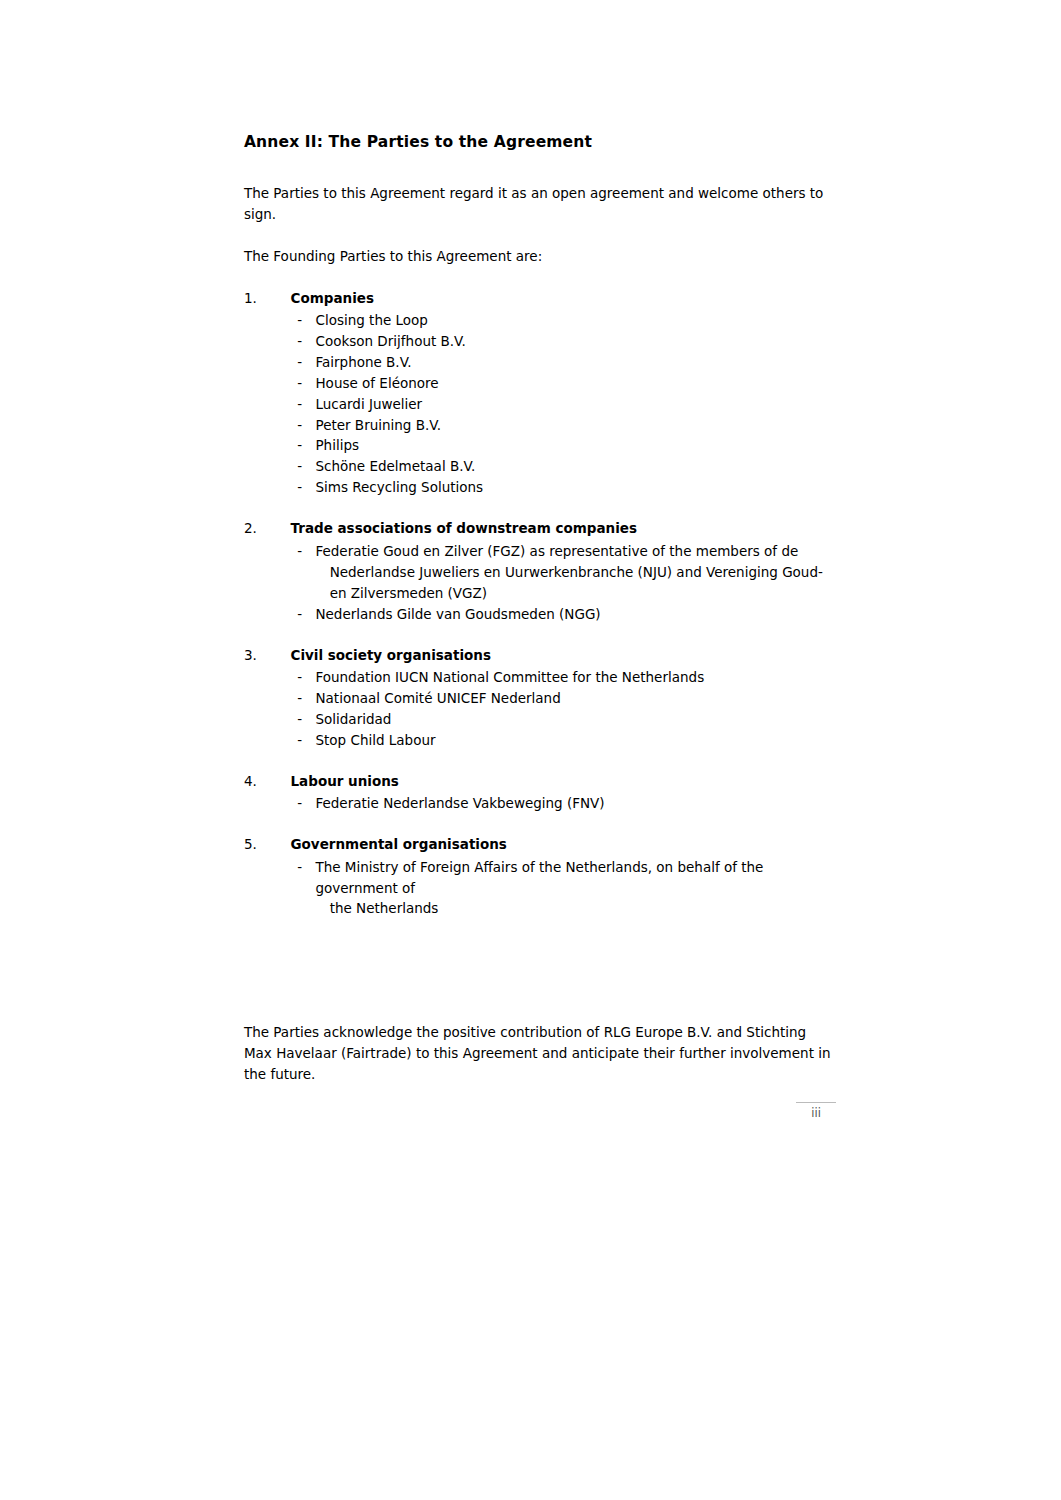Annex II: The Parties to the Agreement
The Parties to this Agreement regard it as an open agreement and welcome others to sign.
The Founding Parties to this Agreement are:
Companies
Closing the Loop
Cookson Drijfhout B.V.
Fairphone B.V.
House of Eléonore
Lucardi Juwelier
Peter Bruining B.V.
Philips
Schöne Edelmetaal B.V.
Sims Recycling Solutions
Trade associations of downstream companies
Federatie Goud en Zilver (FGZ) as representative of the members of deNederlandse Juweliers en Uurwerkenbranche (NJU) and Vereniging Goud- en Zilversmeden (VGZ)
Nederlands Gilde van Goudsmeden (NGG)
Civil society organisations
Foundation IUCN National Committee for the Netherlands
Nationaal Comité UNICEF Nederland
Solidaridad
Stop Child Labour
Labour unions
Federatie Nederlandse Vakbeweging (FNV)
Governmental organisations
The Ministry of Foreign Affairs of the Netherlands, on behalf of the government ofthe Netherlands
The Parties acknowledge the positive contribution of RLG Europe B.V. and Stichting Max Havelaar (Fairtrade) to this Agreement and anticipate their further involvement in the future.
iii